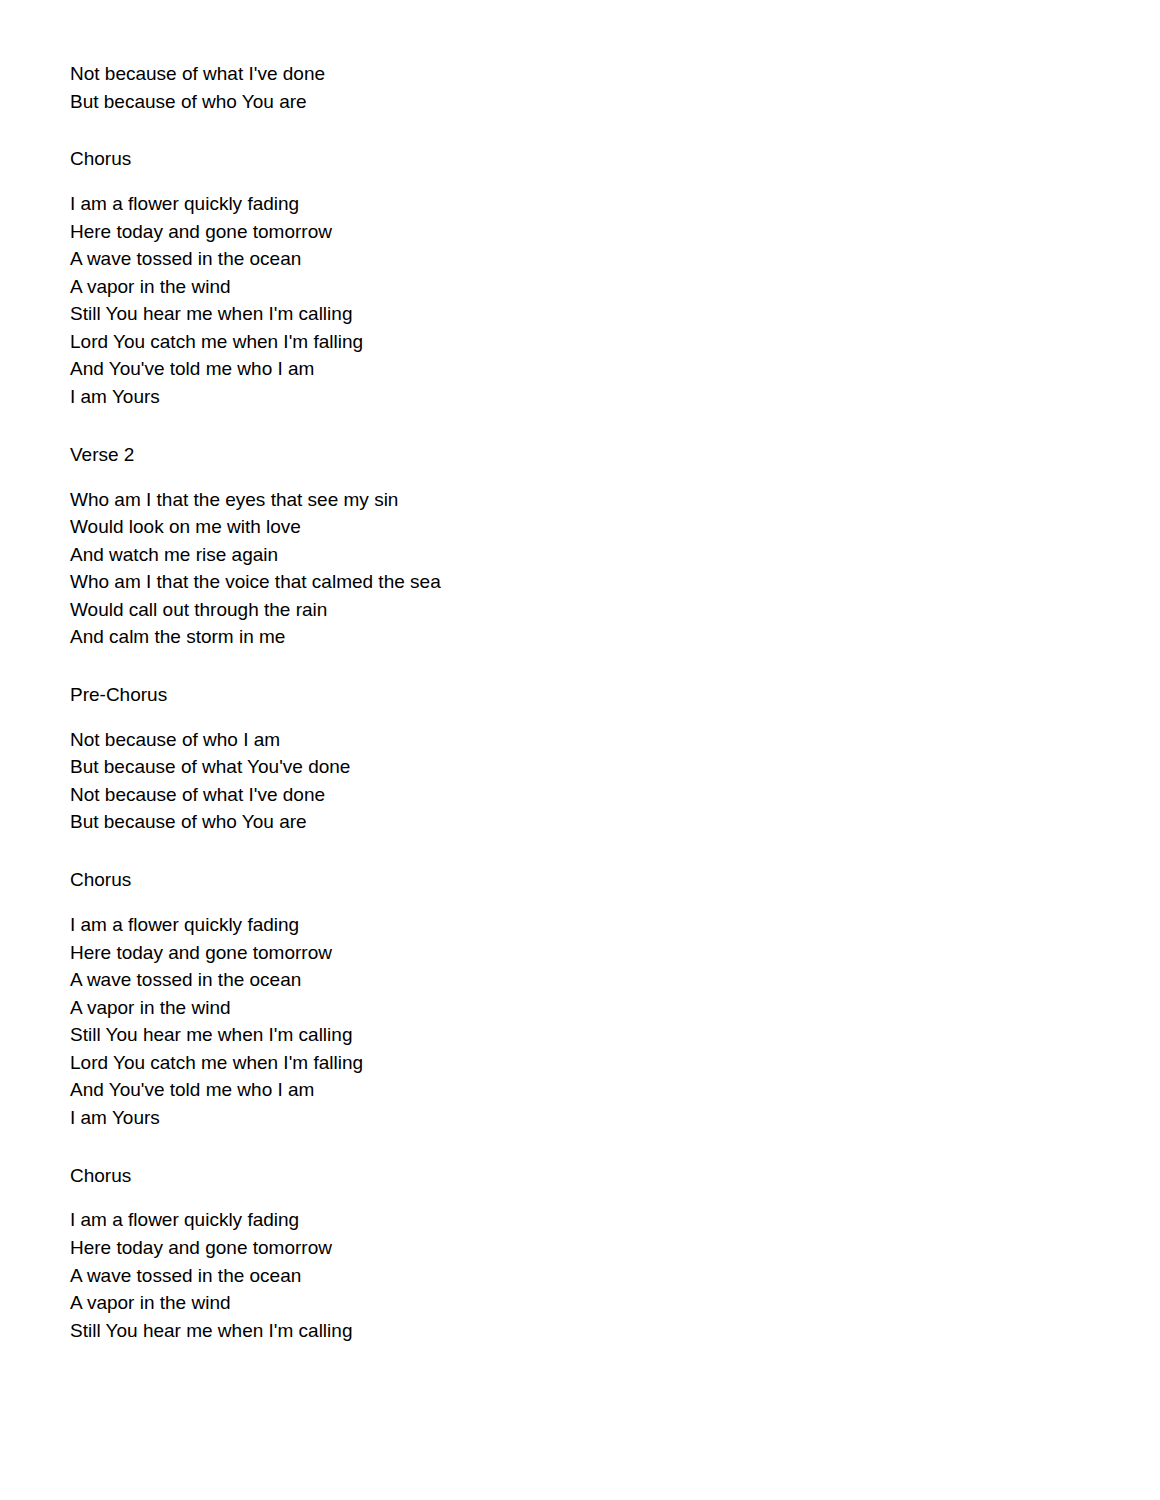Not because of what I've done
But because of who You are
Chorus
I am a flower quickly fading
Here today and gone tomorrow
A wave tossed in the ocean
A vapor in the wind
Still You hear me when I'm calling
Lord You catch me when I'm falling
And You've told me who I am
I am Yours
Verse 2
Who am I that the eyes that see my sin
Would look on me with love
And watch me rise again
Who am I that the voice that calmed the sea
Would call out through the rain
And calm the storm in me
Pre-Chorus
Not because of who I am
But because of what You've done
Not because of what I've done
But because of who You are
Chorus
I am a flower quickly fading
Here today and gone tomorrow
A wave tossed in the ocean
A vapor in the wind
Still You hear me when I'm calling
Lord You catch me when I'm falling
And You've told me who I am
I am Yours
Chorus
I am a flower quickly fading
Here today and gone tomorrow
A wave tossed in the ocean
A vapor in the wind
Still You hear me when I'm calling